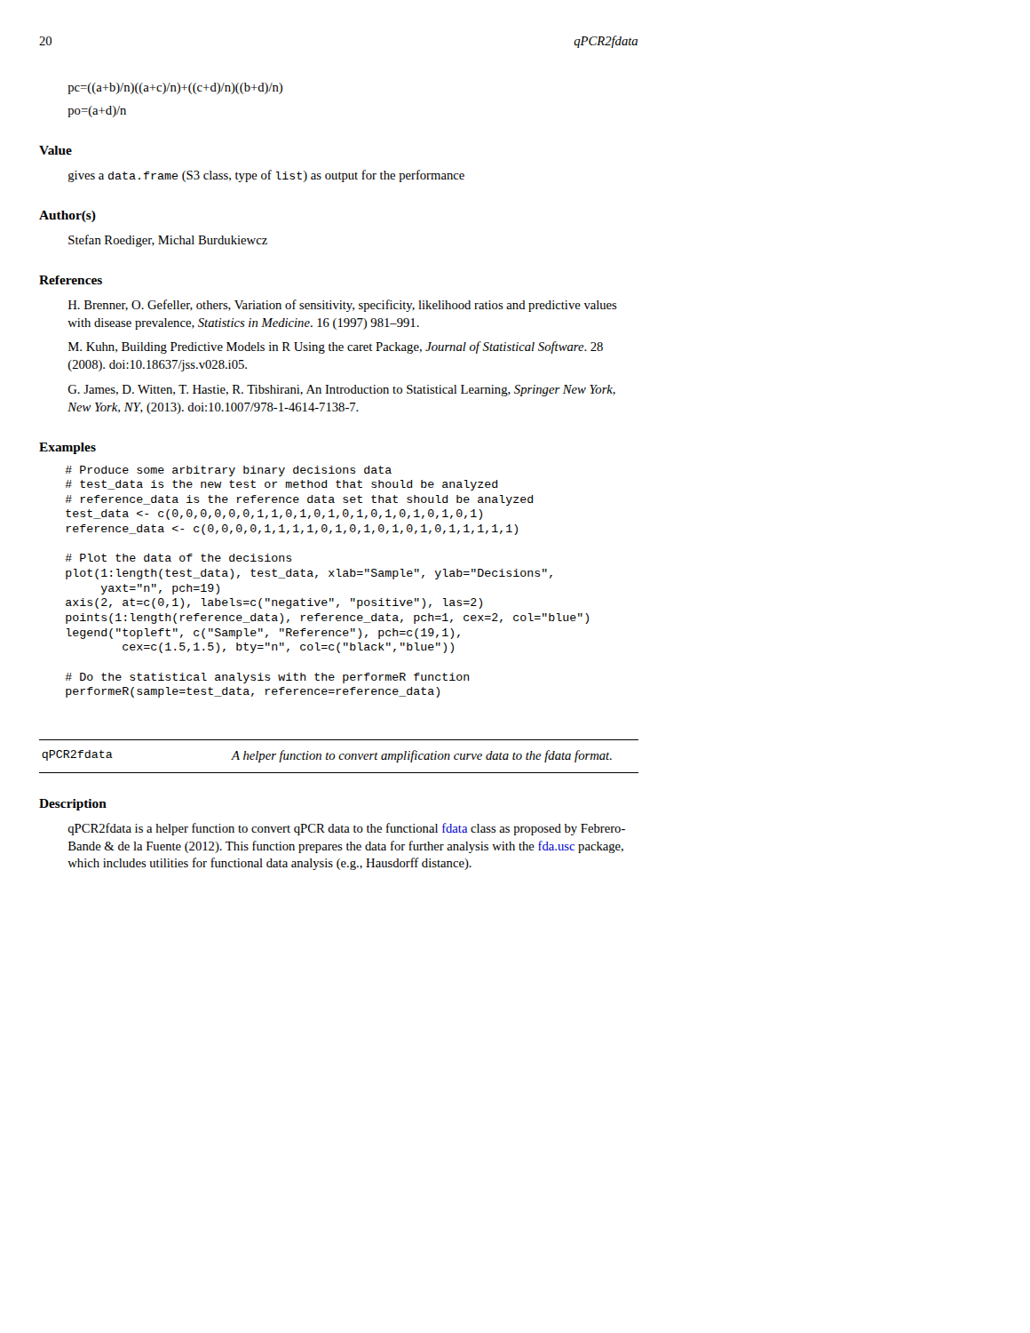20 qPCR2fdata
pc=((a+b)/n)((a+c)/n)+((c+d)/n)((b+d)/n)
po=(a+d)/n
Value
gives a data.frame (S3 class, type of list) as output for the performance
Author(s)
Stefan Roediger, Michal Burdukiewcz
References
H. Brenner, O. Gefeller, others, Variation of sensitivity, specificity, likelihood ratios and predictive values with disease prevalence, Statistics in Medicine. 16 (1997) 981–991.
M. Kuhn, Building Predictive Models in R Using the caret Package, Journal of Statistical Software. 28 (2008). doi:10.18637/jss.v028.i05.
G. James, D. Witten, T. Hastie, R. Tibshirani, An Introduction to Statistical Learning, Springer New York, New York, NY, (2013). doi:10.1007/978-1-4614-7138-7.
Examples
# Produce some arbitrary binary decisions data
# test_data is the new test or method that should be analyzed
# reference_data is the reference data set that should be analyzed
test_data <- c(0,0,0,0,0,0,1,1,0,1,0,1,0,1,0,1,0,1,0,1,0,1)
reference_data <- c(0,0,0,0,1,1,1,1,0,1,0,1,0,1,0,1,0,1,1,1,1,1)

# Plot the data of the decisions
plot(1:length(test_data), test_data, xlab="Sample", ylab="Decisions",
     yaxt="n", pch=19)
axis(2, at=c(0,1), labels=c("negative", "positive"), las=2)
points(1:length(reference_data), reference_data, pch=1, cex=2, col="blue")
legend("topleft", c("Sample", "Reference"), pch=c(19,1),
        cex=c(1.5,1.5), bty="n", col=c("black","blue"))

# Do the statistical analysis with the performeR function
performeR(sample=test_data, reference=reference_data)
| qPCR2fdata | A helper function to convert amplification curve data to the fdata format. |
Description
qPCR2fdata is a helper function to convert qPCR data to the functional fdata class as proposed by Febrero-Bande & de la Fuente (2012). This function prepares the data for further analysis with the fda.usc package, which includes utilities for functional data analysis (e.g., Hausdorff distance).